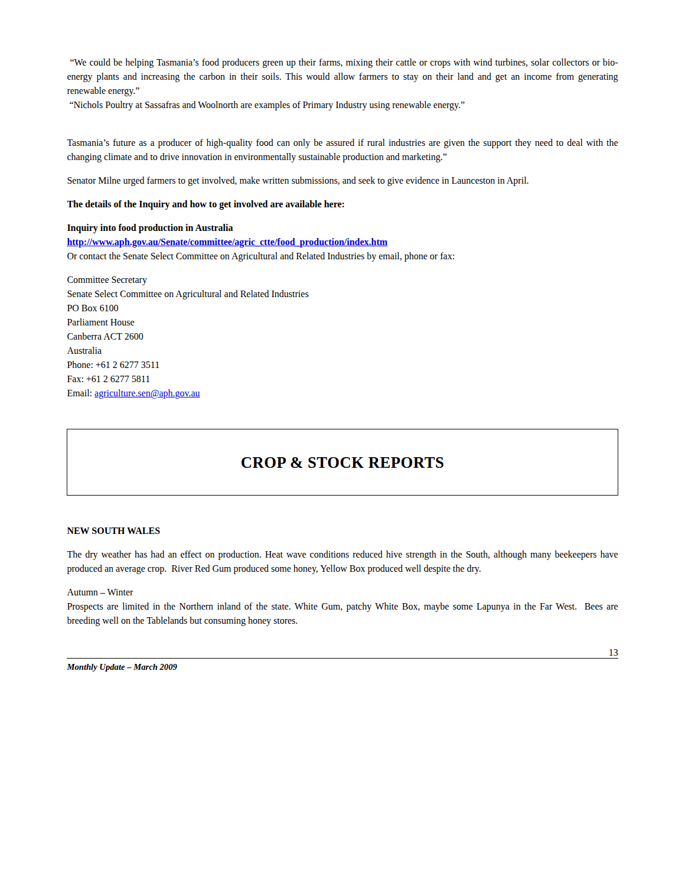“We could be helping Tasmania’s food producers green up their farms, mixing their cattle or crops with wind turbines, solar collectors or bio-energy plants and increasing the carbon in their soils. This would allow farmers to stay on their land and get an income from generating renewable energy.”
“Nichols Poultry at Sassafras and Woolnorth are examples of Primary Industry using renewable energy.”
Tasmania’s future as a producer of high-quality food can only be assured if rural industries are given the support they need to deal with the changing climate and to drive innovation in environmentally sustainable production and marketing.”
Senator Milne urged farmers to get involved, make written submissions, and seek to give evidence in Launceston in April.
The details of the Inquiry and how to get involved are available here:
Inquiry into food production in Australia
http://www.aph.gov.au/Senate/committee/agric_ctte/food_production/index.htm
Or contact the Senate Select Committee on Agricultural and Related Industries by email, phone or fax:
Committee Secretary
Senate Select Committee on Agricultural and Related Industries
PO Box 6100
Parliament House
Canberra ACT 2600
Australia
Phone: +61 2 6277 3511
Fax: +61 2 6277 5811
Email: agriculture.sen@aph.gov.au
CROP & STOCK REPORTS
NEW SOUTH WALES
The dry weather has had an effect on production. Heat wave conditions reduced hive strength in the South, although many beekeepers have produced an average crop. River Red Gum produced some honey, Yellow Box produced well despite the dry.
Autumn – Winter
Prospects are limited in the Northern inland of the state. White Gum, patchy White Box, maybe some Lapunya in the Far West. Bees are breeding well on the Tablelands but consuming honey stores.
13 Monthly Update – March 2009